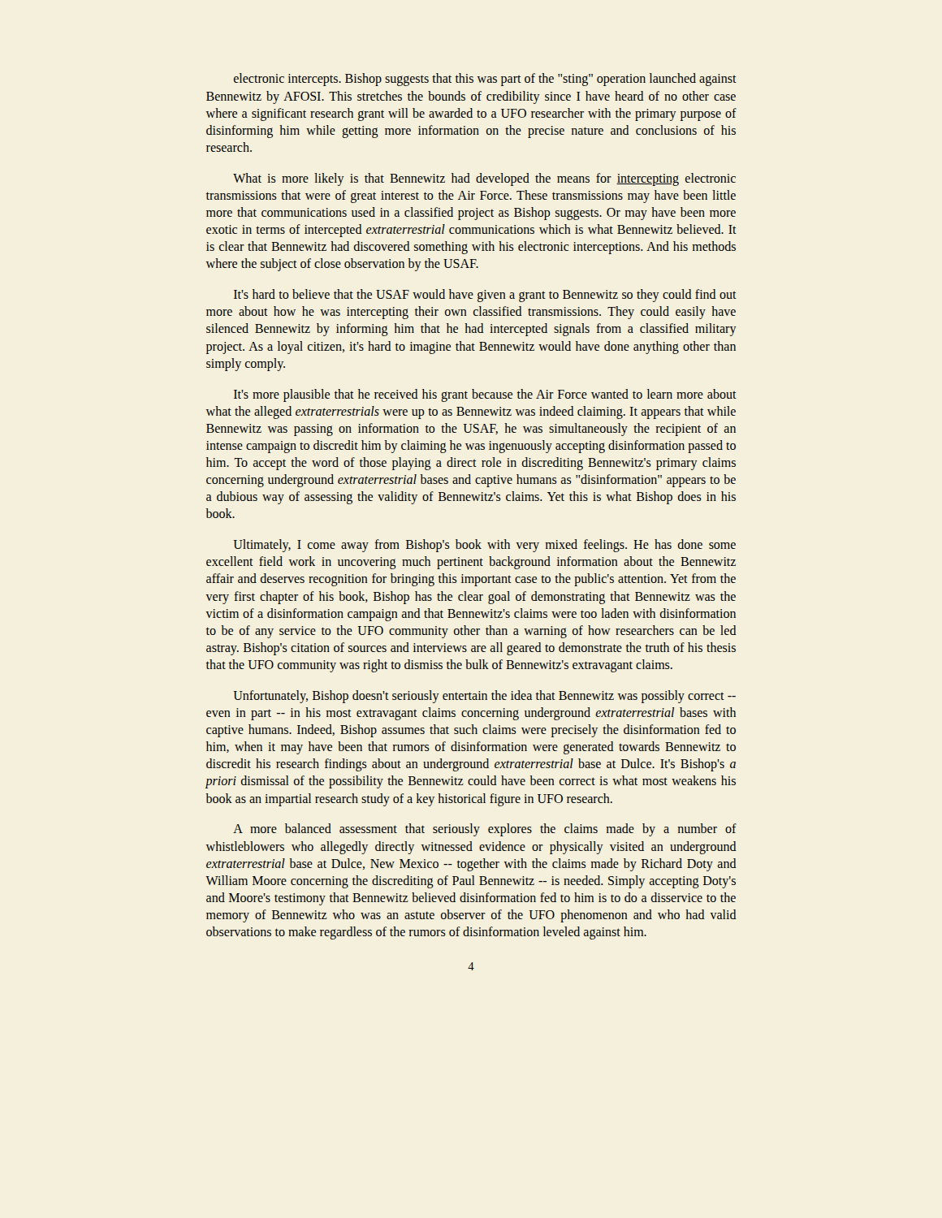electronic intercepts. Bishop suggests that this was part of the "sting" operation launched against Bennewitz by AFOSI. This stretches the bounds of credibility since I have heard of no other case where a significant research grant will be awarded to a UFO researcher with the primary purpose of disinforming him while getting more information on the precise nature and conclusions of his research.
What is more likely is that Bennewitz had developed the means for intercepting electronic transmissions that were of great interest to the Air Force. These transmissions may have been little more that communications used in a classified project as Bishop suggests. Or may have been more exotic in terms of intercepted extraterrestrial communications which is what Bennewitz believed. It is clear that Bennewitz had discovered something with his electronic interceptions. And his methods where the subject of close observation by the USAF.
It's hard to believe that the USAF would have given a grant to Bennewitz so they could find out more about how he was intercepting their own classified transmissions. They could easily have silenced Bennewitz by informing him that he had intercepted signals from a classified military project. As a loyal citizen, it's hard to imagine that Bennewitz would have done anything other than simply comply.
It's more plausible that he received his grant because the Air Force wanted to learn more about what the alleged extraterrestrials were up to as Bennewitz was indeed claiming. It appears that while Bennewitz was passing on information to the USAF, he was simultaneously the recipient of an intense campaign to discredit him by claiming he was ingenuously accepting disinformation passed to him. To accept the word of those playing a direct role in discrediting Bennewitz's primary claims concerning underground extraterrestrial bases and captive humans as "disinformation" appears to be a dubious way of assessing the validity of Bennewitz's claims. Yet this is what Bishop does in his book.
Ultimately, I come away from Bishop's book with very mixed feelings. He has done some excellent field work in uncovering much pertinent background information about the Bennewitz affair and deserves recognition for bringing this important case to the public's attention. Yet from the very first chapter of his book, Bishop has the clear goal of demonstrating that Bennewitz was the victim of a disinformation campaign and that Bennewitz's claims were too laden with disinformation to be of any service to the UFO community other than a warning of how researchers can be led astray. Bishop's citation of sources and interviews are all geared to demonstrate the truth of his thesis that the UFO community was right to dismiss the bulk of Bennewitz's extravagant claims.
Unfortunately, Bishop doesn't seriously entertain the idea that Bennewitz was possibly correct -- even in part -- in his most extravagant claims concerning underground extraterrestrial bases with captive humans. Indeed, Bishop assumes that such claims were precisely the disinformation fed to him, when it may have been that rumors of disinformation were generated towards Bennewitz to discredit his research findings about an underground extraterrestrial base at Dulce. It's Bishop's a priori dismissal of the possibility the Bennewitz could have been correct is what most weakens his book as an impartial research study of a key historical figure in UFO research.
A more balanced assessment that seriously explores the claims made by a number of whistleblowers who allegedly directly witnessed evidence or physically visited an underground extraterrestrial base at Dulce, New Mexico -- together with the claims made by Richard Doty and William Moore concerning the discrediting of Paul Bennewitz -- is needed. Simply accepting Doty's and Moore's testimony that Bennewitz believed disinformation fed to him is to do a disservice to the memory of Bennewitz who was an astute observer of the UFO phenomenon and who had valid observations to make regardless of the rumors of disinformation leveled against him.
4